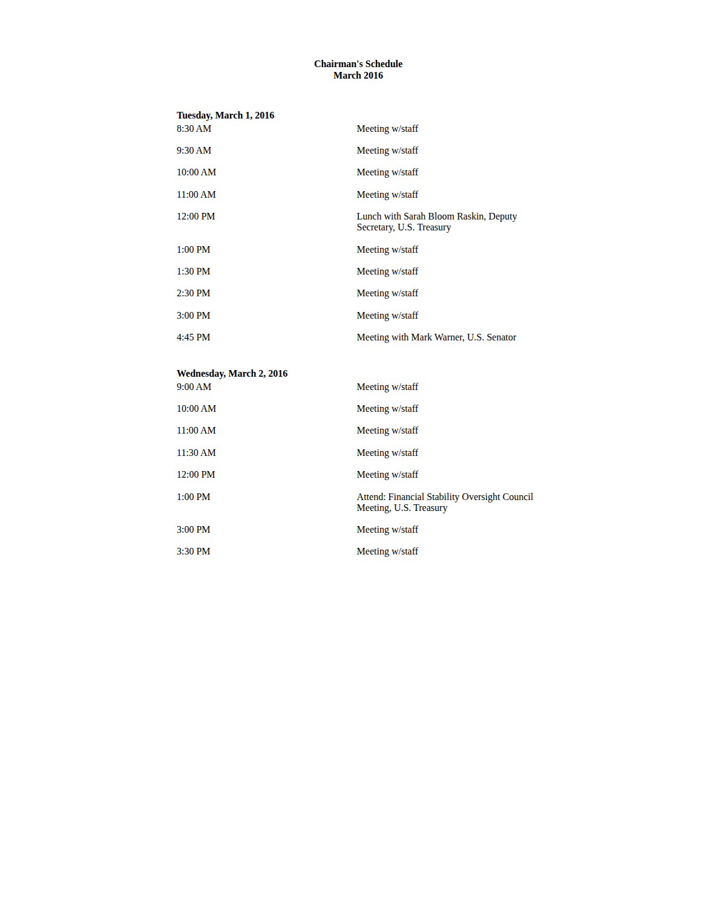Chairman's Schedule
March 2016
Tuesday, March 1, 2016
| 8:30 AM | Meeting w/staff |
| 9:30 AM | Meeting w/staff |
| 10:00 AM | Meeting w/staff |
| 11:00 AM | Meeting w/staff |
| 12:00 PM | Lunch with Sarah Bloom Raskin, Deputy Secretary, U.S. Treasury |
| 1:00 PM | Meeting w/staff |
| 1:30 PM | Meeting w/staff |
| 2:30 PM | Meeting w/staff |
| 3:00 PM | Meeting w/staff |
| 4:45 PM | Meeting with Mark Warner, U.S. Senator |
Wednesday, March 2, 2016
| 9:00 AM | Meeting w/staff |
| 10:00 AM | Meeting w/staff |
| 11:00 AM | Meeting w/staff |
| 11:30 AM | Meeting w/staff |
| 12:00 PM | Meeting w/staff |
| 1:00 PM | Attend: Financial Stability Oversight Council Meeting, U.S. Treasury |
| 3:00 PM | Meeting w/staff |
| 3:30 PM | Meeting w/staff |